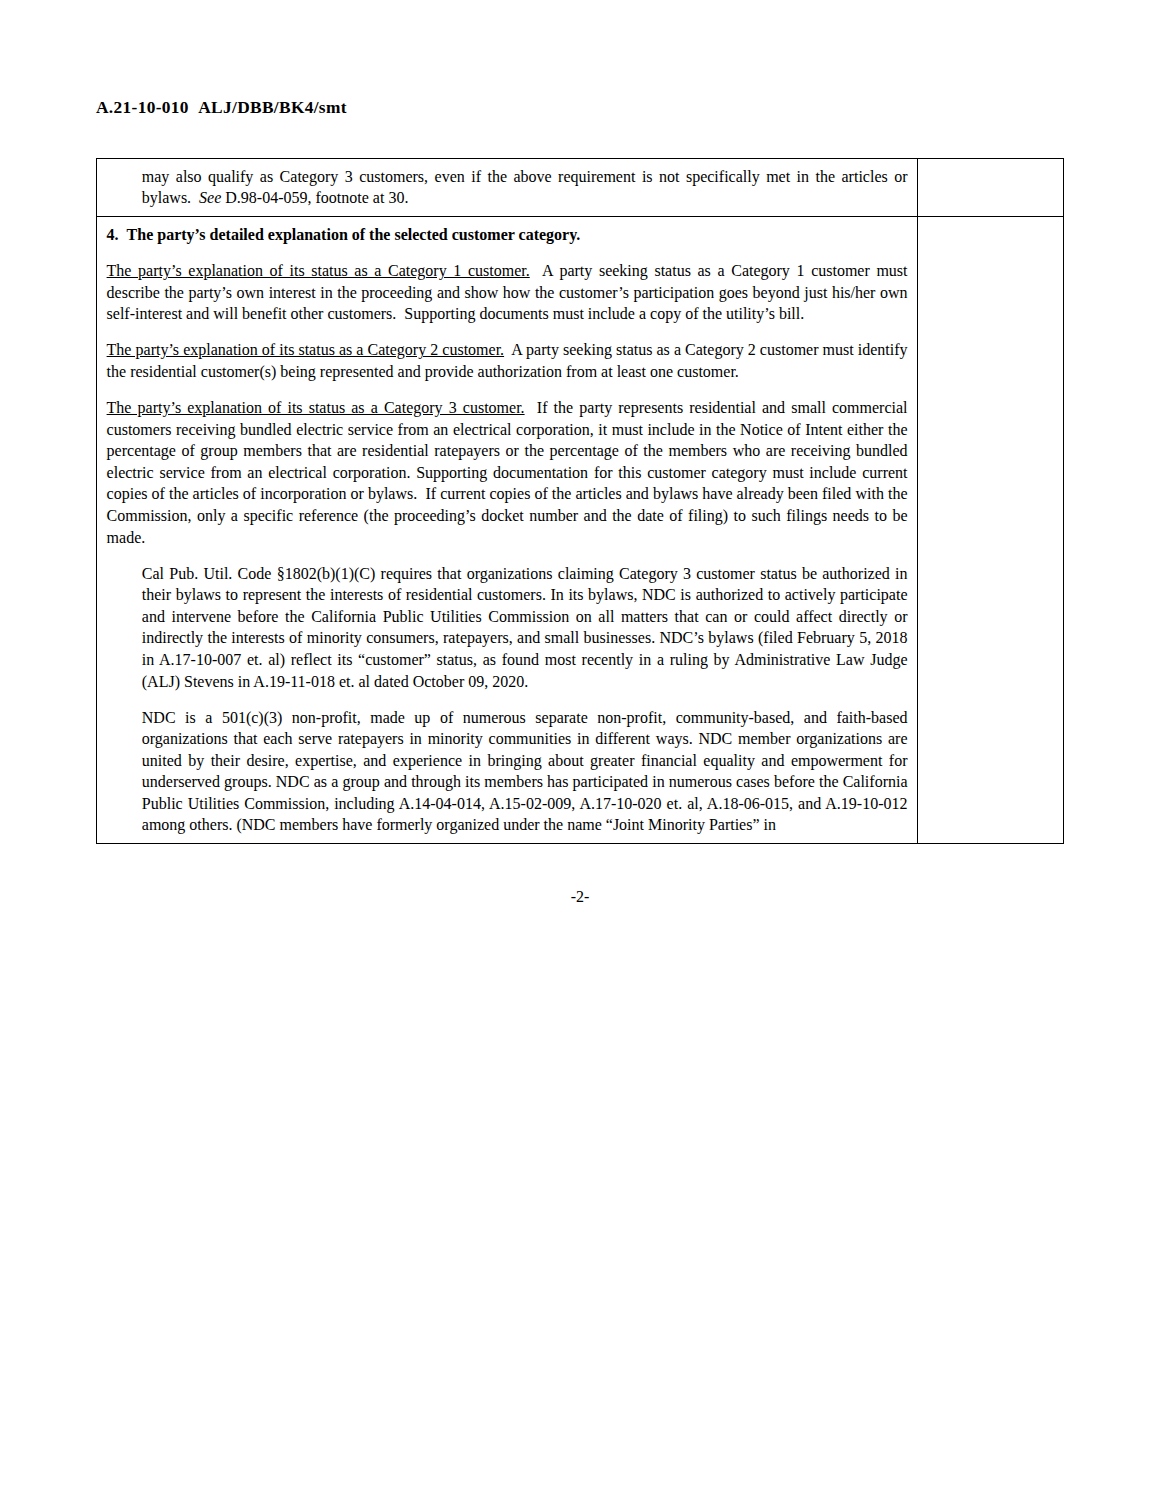A.21-10-010 ALJ/DBB/BK4/smt
| may also qualify as Category 3 customers, even if the above requirement is not specifically met in the articles or bylaws. See D.98-04-059, footnote at 30. | |
| 4. The party’s detailed explanation of the selected customer category. The party’s explanation of its status as a Category 1 customer. A party seeking status as a Category 1 customer must describe the party’s own interest in the proceeding and show how the customer’s participation goes beyond just his/her own self-interest and will benefit other customers. Supporting documents must include a copy of the utility’s bill. The party’s explanation of its status as a Category 2 customer. A party seeking status as a Category 2 customer must identify the residential customer(s) being represented and provide authorization from at least one customer. The party’s explanation of its status as a Category 3 customer. If the party represents residential and small commercial customers receiving bundled electric service from an electrical corporation, it must include in the Notice of Intent either the percentage of group members that are residential ratepayers or the percentage of the members who are receiving bundled electric service from an electrical corporation. Supporting documentation for this customer category must include current copies of the articles of incorporation or bylaws. If current copies of the articles and bylaws have already been filed with the Commission, only a specific reference (the proceeding’s docket number and the date of filing) to such filings needs to be made. Cal Pub. Util. Code §1802(b)(1)(C) requires that organizations claiming Category 3 customer status be authorized in their bylaws to represent the interests of residential customers. In its bylaws, NDC is authorized to actively participate and intervene before the California Public Utilities Commission on all matters that can or could affect directly or indirectly the interests of minority consumers, ratepayers, and small businesses. NDC’s bylaws (filed February 5, 2018 in A.17-10-007 et. al) reflect its “customer” status, as found most recently in a ruling by Administrative Law Judge (ALJ) Stevens in A.19-11-018 et. al dated October 09, 2020. NDC is a 501(c)(3) non-profit, made up of numerous separate non-profit, community-based, and faith-based organizations that each serve ratepayers in minority communities in different ways. NDC member organizations are united by their desire, expertise, and experience in bringing about greater financial equality and empowerment for underserved groups. NDC as a group and through its members has participated in numerous cases before the California Public Utilities Commission, including A.14-04-014, A.15-02-009, A.17-10-020 et. al, A.18-06-015, and A.19-10-012 among others. (NDC members have formerly organized under the name “Joint Minority Parties” in | |
-2-